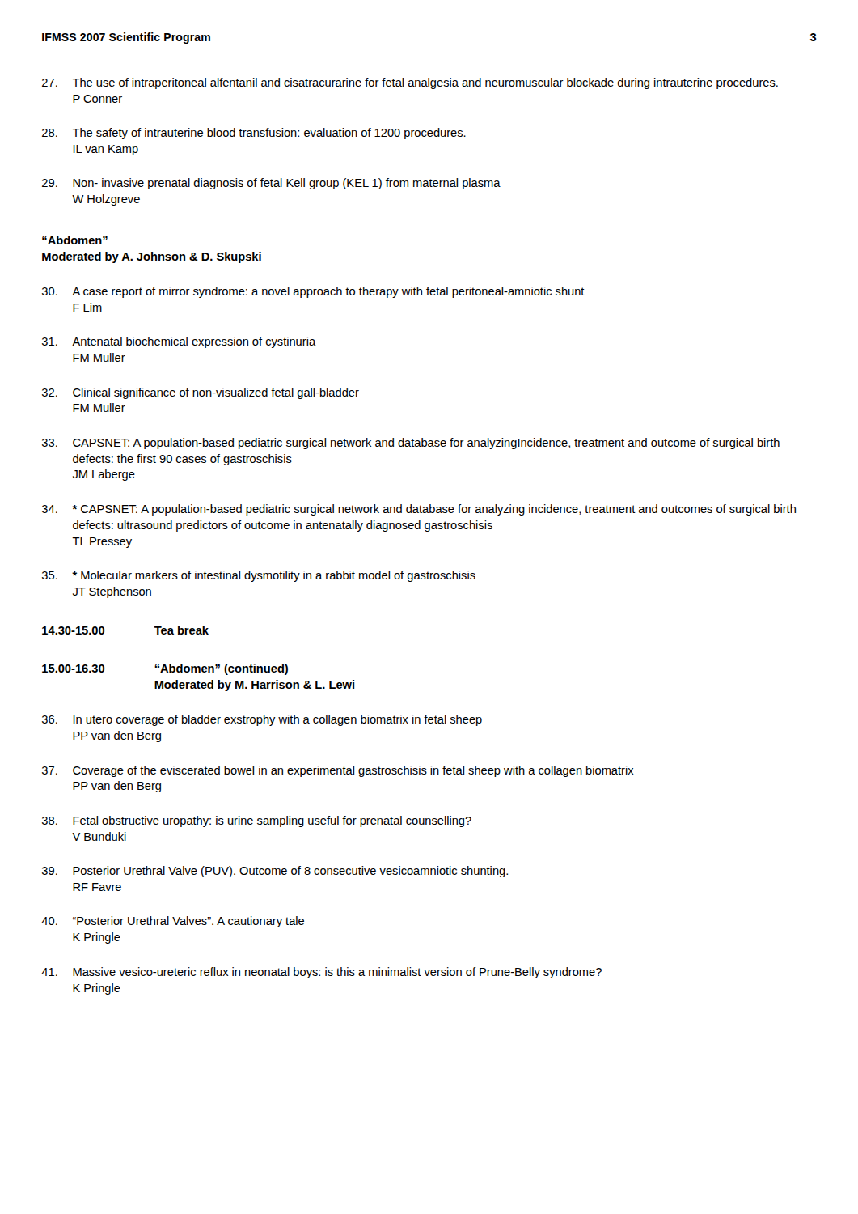IFMSS 2007 Scientific Program 3
27. The use of intraperitoneal alfentanil and cisatracurarine for fetal analgesia and neuromuscular blockade during intrauterine procedures. P Conner
28. The safety of intrauterine blood transfusion: evaluation of 1200 procedures. IL van Kamp
29. Non- invasive prenatal diagnosis of fetal Kell group (KEL 1) from maternal plasma W Holzgreve
“Abdomen” Moderated by A. Johnson & D. Skupski
30. A case report of mirror syndrome: a novel approach to therapy with fetal peritoneal-amniotic shunt F Lim
31. Antenatal biochemical expression of cystinuria FM Muller
32. Clinical significance of non-visualized fetal gall-bladder FM Muller
33. CAPSNET: A population-based pediatric surgical network and database for analyzingIncidence, treatment and outcome of surgical birth defects: the first 90 cases of gastroschisis JM Laberge
34. * CAPSNET: A population-based pediatric surgical network and database for analyzing incidence, treatment and outcomes of surgical birth defects: ultrasound predictors of outcome in antenatally diagnosed gastroschisis TL Pressey
35. * Molecular markers of intestinal dysmotility in a rabbit model of gastroschisis JT Stephenson
14.30-15.00 Tea break
15.00-16.30 “Abdomen” (continued) Moderated by M. Harrison & L. Lewi
36. In utero coverage of bladder exstrophy with a collagen biomatrix in fetal sheep PP van den Berg
37. Coverage of the eviscerated bowel in an experimental gastroschisis in fetal sheep with a collagen biomatrix PP van den Berg
38. Fetal obstructive uropathy: is urine sampling useful for prenatal counselling? V Bunduki
39. Posterior Urethral Valve (PUV). Outcome of 8 consecutive vesicoamniotic shunting. RF Favre
40. “Posterior Urethral Valves”. A cautionary tale K Pringle
41. Massive vesico-ureteric reflux in neonatal boys: is this a minimalist version of Prune-Belly syndrome? K Pringle